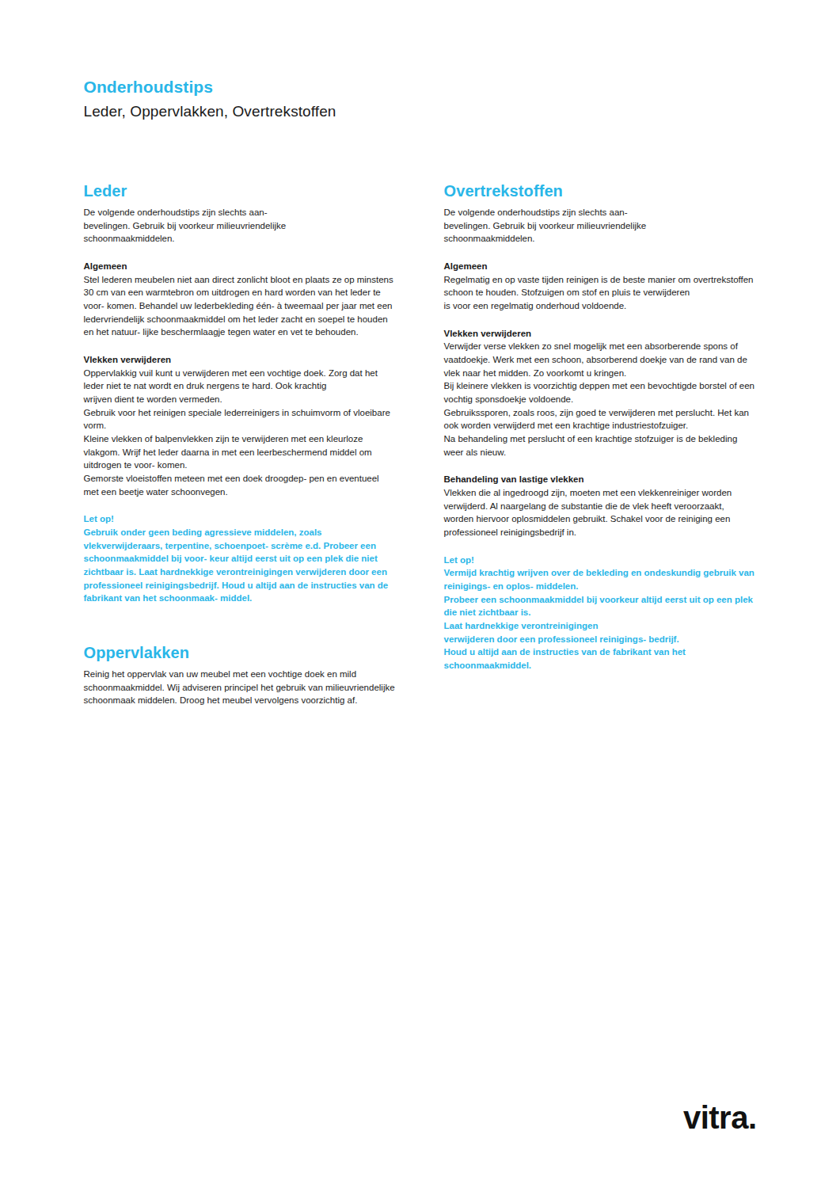Onderhoudstips
Leder, Oppervlakken, Overtrekstoffen
Leder
De volgende onderhoudstips zijn slechts aan-
bevelingen. Gebruik bij voorkeur milieuvriendelijke
schoonmaakmiddelen.
Algemeen
Stel lederen meubelen niet aan direct zonlicht bloot en plaats ze op minstens 30 cm van een warmtebron om uitdrogen en hard worden van het leder te voor- komen. Behandel uw lederbekleding één- à tweemaal per jaar met een ledervriendelijk schoonmaakmiddel om het leder zacht en soepel te houden en het natuur- lijke beschermlaagje tegen water en vet te behouden.
Vlekken verwijderen
Oppervlakkig vuil kunt u verwijderen met een vochtige doek. Zorg dat het leder niet te nat wordt en druk nergens te hard. Ook krachtig
wrijven dient te worden vermeden.
Gebruik voor het reinigen speciale lederreinigers in schuimvorm of vloeibare vorm.
Kleine vlekken of balpenvlekken zijn te verwijderen met een kleurloze vlakgom. Wrijf het leder daarna in met een leerbeschermend middel om uitdrogen te voor- komen.
Gemorste vloeistoffen meteen met een doek droogdep- pen en eventueel met een beetje water schoonvegen.
Let op! Gebruik onder geen beding agressieve middelen, zoals vlekverwijderaars, terpentine, schoenpoet- scrème e.d. Probeer een schoonmaakmiddel bij voor- keur altijd eerst uit op een plek die niet zichtbaar is. Laat hardnekkige verontreinigingen verwijderen door een professioneel reinigingsbedrijf. Houd u altijd aan de instructies van de fabrikant van het schoonmaak- middel.
Oppervlakken
Reinig het oppervlak van uw meubel met een vochtige doek en mild schoonmaakmiddel. Wij adviseren principel het gebruik van milieuvriendelijke schoonmaak middelen. Droog het meubel vervolgens voorzichtig af.
Overtrekstoffen
De volgende onderhoudstips zijn slechts aan-
bevelingen. Gebruik bij voorkeur milieuvriendelijke
schoonmaakmiddelen.
Algemeen
Regelmatig en op vaste tijden reinigen is de beste manier om overtrekstoffen schoon te houden. Stofzuigen om stof en pluis te verwijderen
is voor een regelmatig onderhoud voldoende.
Vlekken verwijderen
Verwijder verse vlekken zo snel mogelijk met een absorberende spons of vaatdoekje. Werk met een schoon, absorberend doekje van de rand van de vlek naar het midden. Zo voorkomt u kringen.
Bij kleinere vlekken is voorzichtig deppen met een bevochtigde borstel of een vochtig sponsdoekje voldoende.
Gebruikssporen, zoals roos, zijn goed te verwijderen met perslucht. Het kan ook worden verwijderd met een krachtige industriestofzuiger.
Na behandeling met perslucht of een krachtige stofzuiger is de bekleding weer als nieuw.
Behandeling van lastige vlekken
Vlekken die al ingedroogd zijn, moeten met een vlekkenreiniger worden verwijderd. Al naargelang de substantie die de vlek heeft veroorzaakt, worden hiervoor oplosmiddelen gebruikt. Schakel voor de reiniging een professioneel reinigingsbedrijf in.
Let op! Vermijd krachtig wrijven over de bekleding en ondeskundig gebruik van reinigings- en oplos- middelen.
Probeer een schoonmaakmiddel bij voorkeur altijd eerst uit op een plek die niet zichtbaar is.
Laat hardnekkige verontreinigingen
verwijderen door een professioneel reinigings- bedrijf.
Houd u altijd aan de instructies van de fabrikant van het schoonmaakmiddel.
vitra.